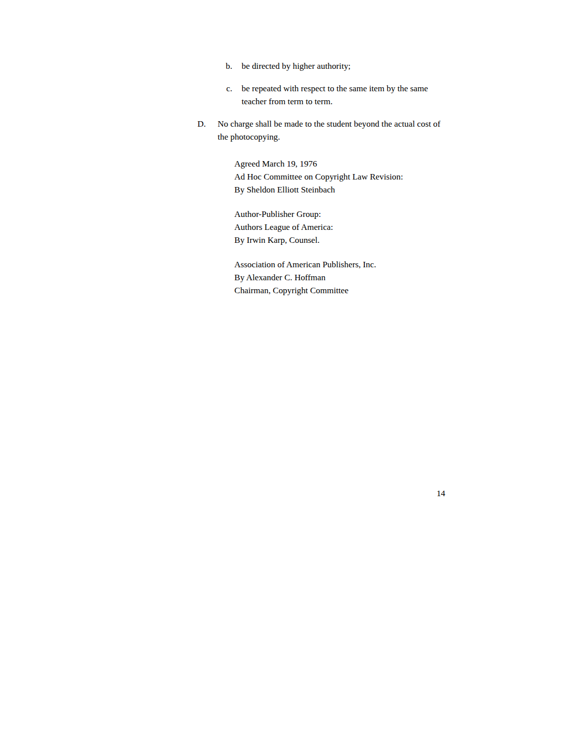be directed by higher authority;
be repeated with respect to the same item by the same teacher from term to term.
No charge shall be made to the student beyond the actual cost of the photocopying.
Agreed March 19, 1976
Ad Hoc Committee on Copyright Law Revision:
By Sheldon Elliott Steinbach
Author-Publisher Group:
Authors League of America:
By Irwin Karp, Counsel.
Association of American Publishers, Inc.
By Alexander C. Hoffman
Chairman, Copyright Committee
14